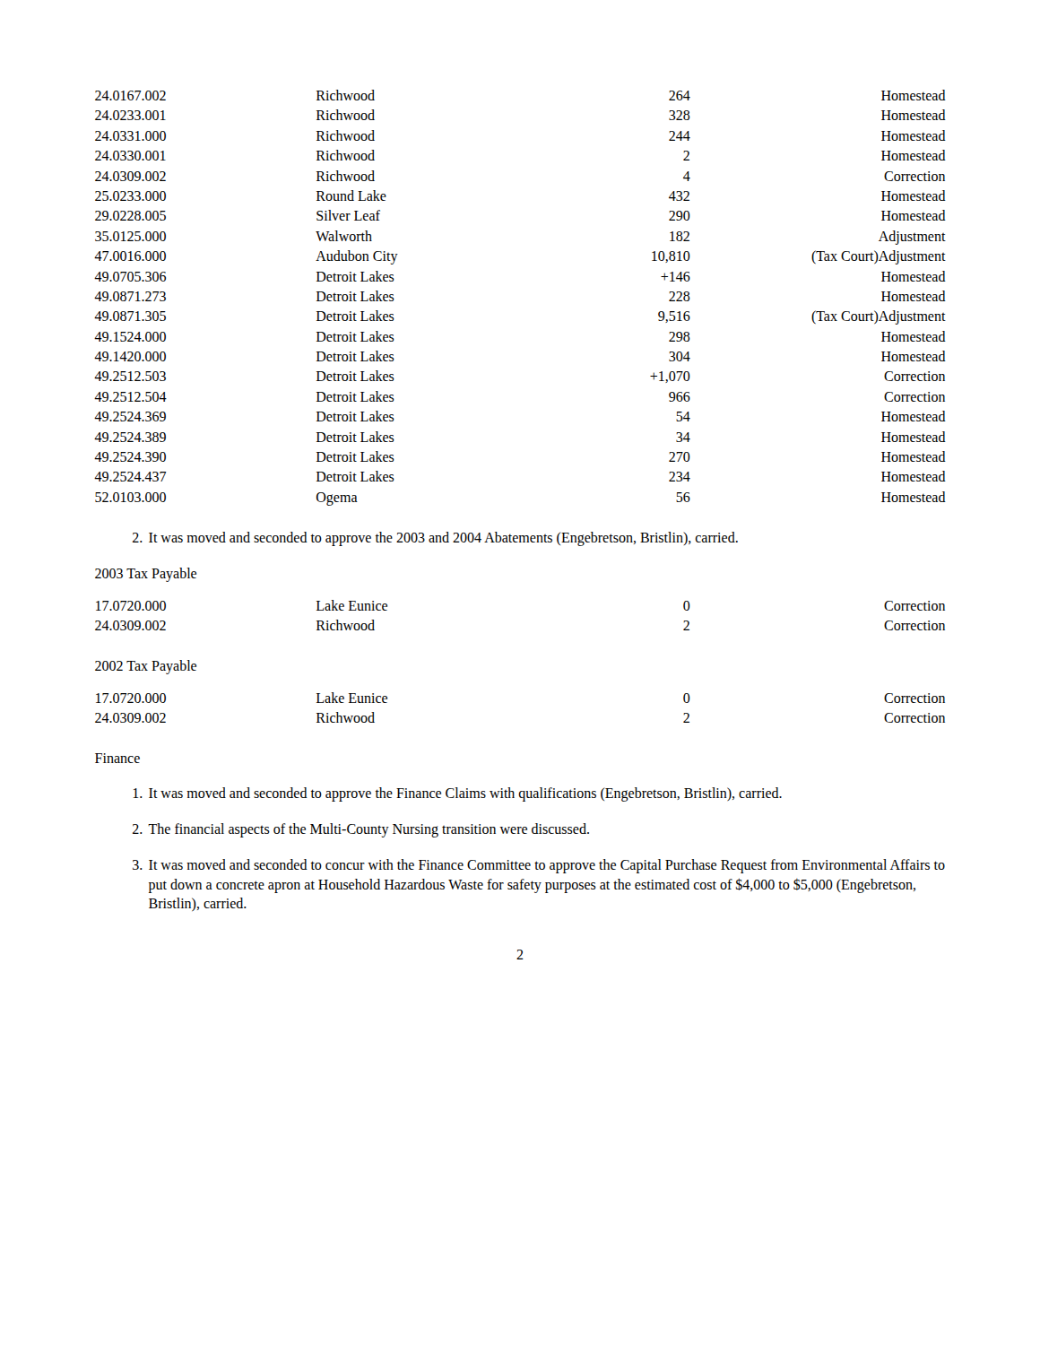| 24.0167.002 | Richwood | 264 | Homestead |
| 24.0233.001 | Richwood | 328 | Homestead |
| 24.0331.000 | Richwood | 244 | Homestead |
| 24.0330.001 | Richwood | 2 | Homestead |
| 24.0309.002 | Richwood | 4 | Correction |
| 25.0233.000 | Round Lake | 432 | Homestead |
| 29.0228.005 | Silver Leaf | 290 | Homestead |
| 35.0125.000 | Walworth | 182 | Adjustment |
| 47.0016.000 | Audubon City | 10,810 | (Tax Court)Adjustment |
| 49.0705.306 | Detroit Lakes | +146 | Homestead |
| 49.0871.273 | Detroit Lakes | 228 | Homestead |
| 49.0871.305 | Detroit Lakes | 9,516 | (Tax Court)Adjustment |
| 49.1524.000 | Detroit Lakes | 298 | Homestead |
| 49.1420.000 | Detroit Lakes | 304 | Homestead |
| 49.2512.503 | Detroit Lakes | +1,070 | Correction |
| 49.2512.504 | Detroit Lakes | 966 | Correction |
| 49.2524.369 | Detroit Lakes | 54 | Homestead |
| 49.2524.389 | Detroit Lakes | 34 | Homestead |
| 49.2524.390 | Detroit Lakes | 270 | Homestead |
| 49.2524.437 | Detroit Lakes | 234 | Homestead |
| 52.0103.000 | Ogema | 56 | Homestead |
It was moved and seconded to approve the 2003 and 2004 Abatements (Engebretson, Bristlin), carried.
2003 Tax Payable
| 17.0720.000 | Lake Eunice | 0 | Correction |
| 24.0309.002 | Richwood | 2 | Correction |
2002 Tax Payable
| 17.0720.000 | Lake Eunice | 0 | Correction |
| 24.0309.002 | Richwood | 2 | Correction |
Finance
It was moved and seconded to approve the Finance Claims with qualifications (Engebretson, Bristlin), carried.
The financial aspects of the Multi-County Nursing transition were discussed.
It was moved and seconded to concur with the Finance Committee to approve the Capital Purchase Request from Environmental Affairs to put down a concrete apron at Household Hazardous Waste for safety purposes at the estimated cost of $4,000 to $5,000 (Engebretson, Bristlin), carried.
2